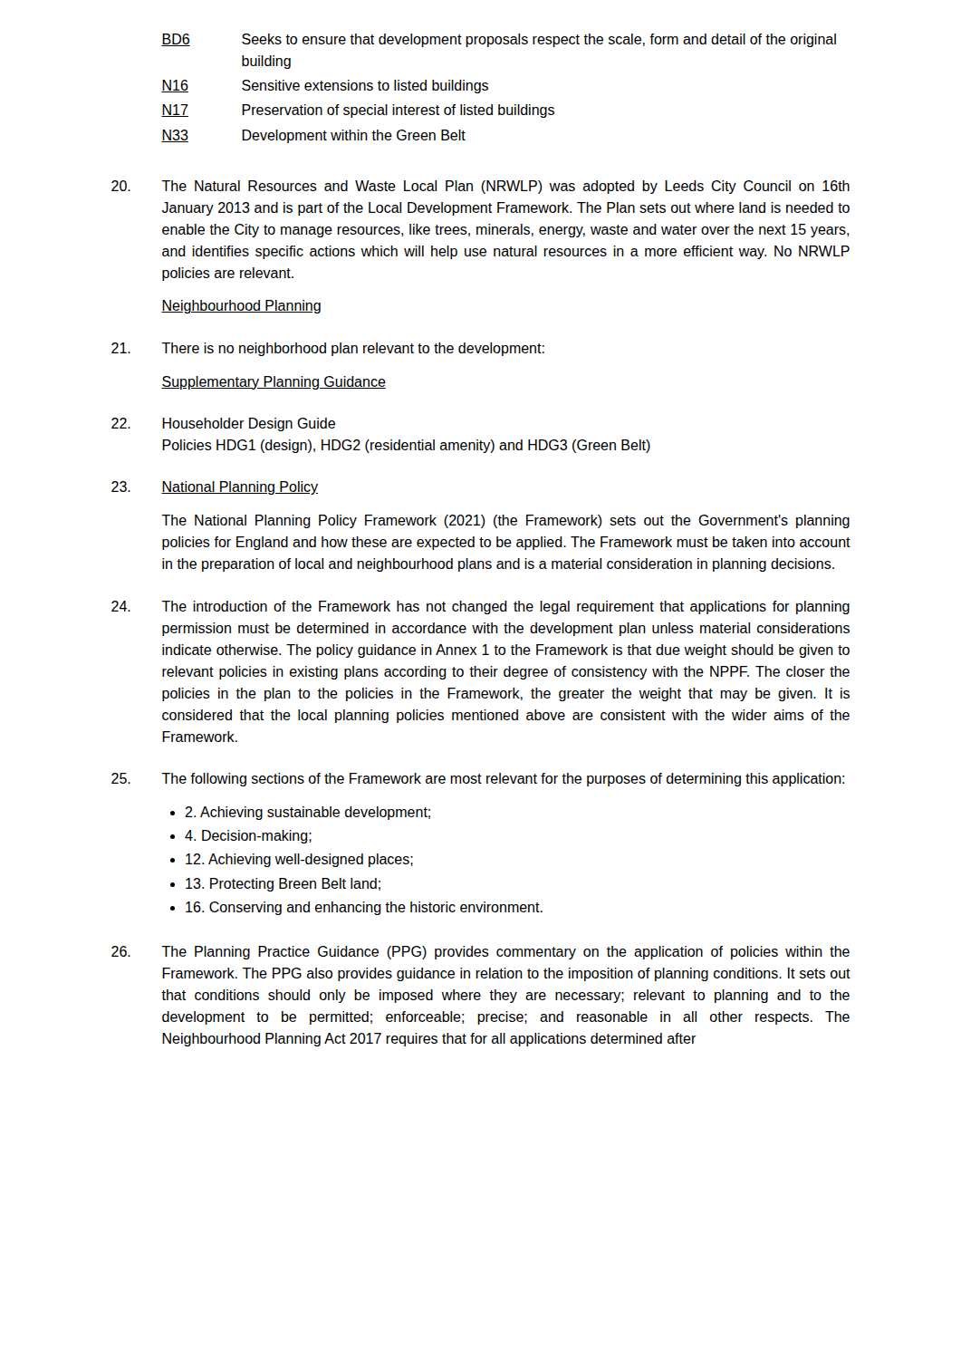BD6 Seeks to ensure that development proposals respect the scale, form and detail of the original building
N16 Sensitive extensions to listed buildings
N17 Preservation of special interest of listed buildings
N33 Development within the Green Belt
20.
The Natural Resources and Waste Local Plan (NRWLP) was adopted by Leeds City Council on 16th January 2013 and is part of the Local Development Framework. The Plan sets out where land is needed to enable the City to manage resources, like trees, minerals, energy, waste and water over the next 15 years, and identifies specific actions which will help use natural resources in a more efficient way. No NRWLP policies are relevant.
Neighbourhood Planning
21.
There is no neighborhood plan relevant to the development:
Supplementary Planning Guidance
22.
Householder Design Guide
Policies HDG1 (design), HDG2 (residential amenity) and HDG3 (Green Belt)
23.
National Planning Policy
The National Planning Policy Framework (2021) (the Framework) sets out the Government's planning policies for England and how these are expected to be applied. The Framework must be taken into account in the preparation of local and neighbourhood plans and is a material consideration in planning decisions.
24.
The introduction of the Framework has not changed the legal requirement that applications for planning permission must be determined in accordance with the development plan unless material considerations indicate otherwise. The policy guidance in Annex 1 to the Framework is that due weight should be given to relevant policies in existing plans according to their degree of consistency with the NPPF. The closer the policies in the plan to the policies in the Framework, the greater the weight that may be given. It is considered that the local planning policies mentioned above are consistent with the wider aims of the Framework.
25.
The following sections of the Framework are most relevant for the purposes of determining this application:
2. Achieving sustainable development;
4. Decision-making;
12. Achieving well-designed places;
13. Protecting Breen Belt land;
16. Conserving and enhancing the historic environment.
26.
The Planning Practice Guidance (PPG) provides commentary on the application of policies within the Framework. The PPG also provides guidance in relation to the imposition of planning conditions. It sets out that conditions should only be imposed where they are necessary; relevant to planning and to the development to be permitted; enforceable; precise; and reasonable in all other respects. The Neighbourhood Planning Act 2017 requires that for all applications determined after